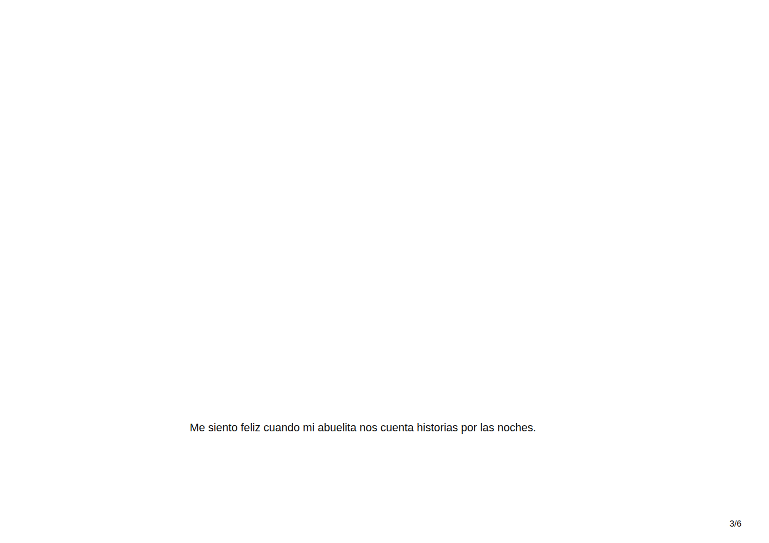Me siento feliz cuando mi abuelita nos cuenta historias por las noches.
3/6